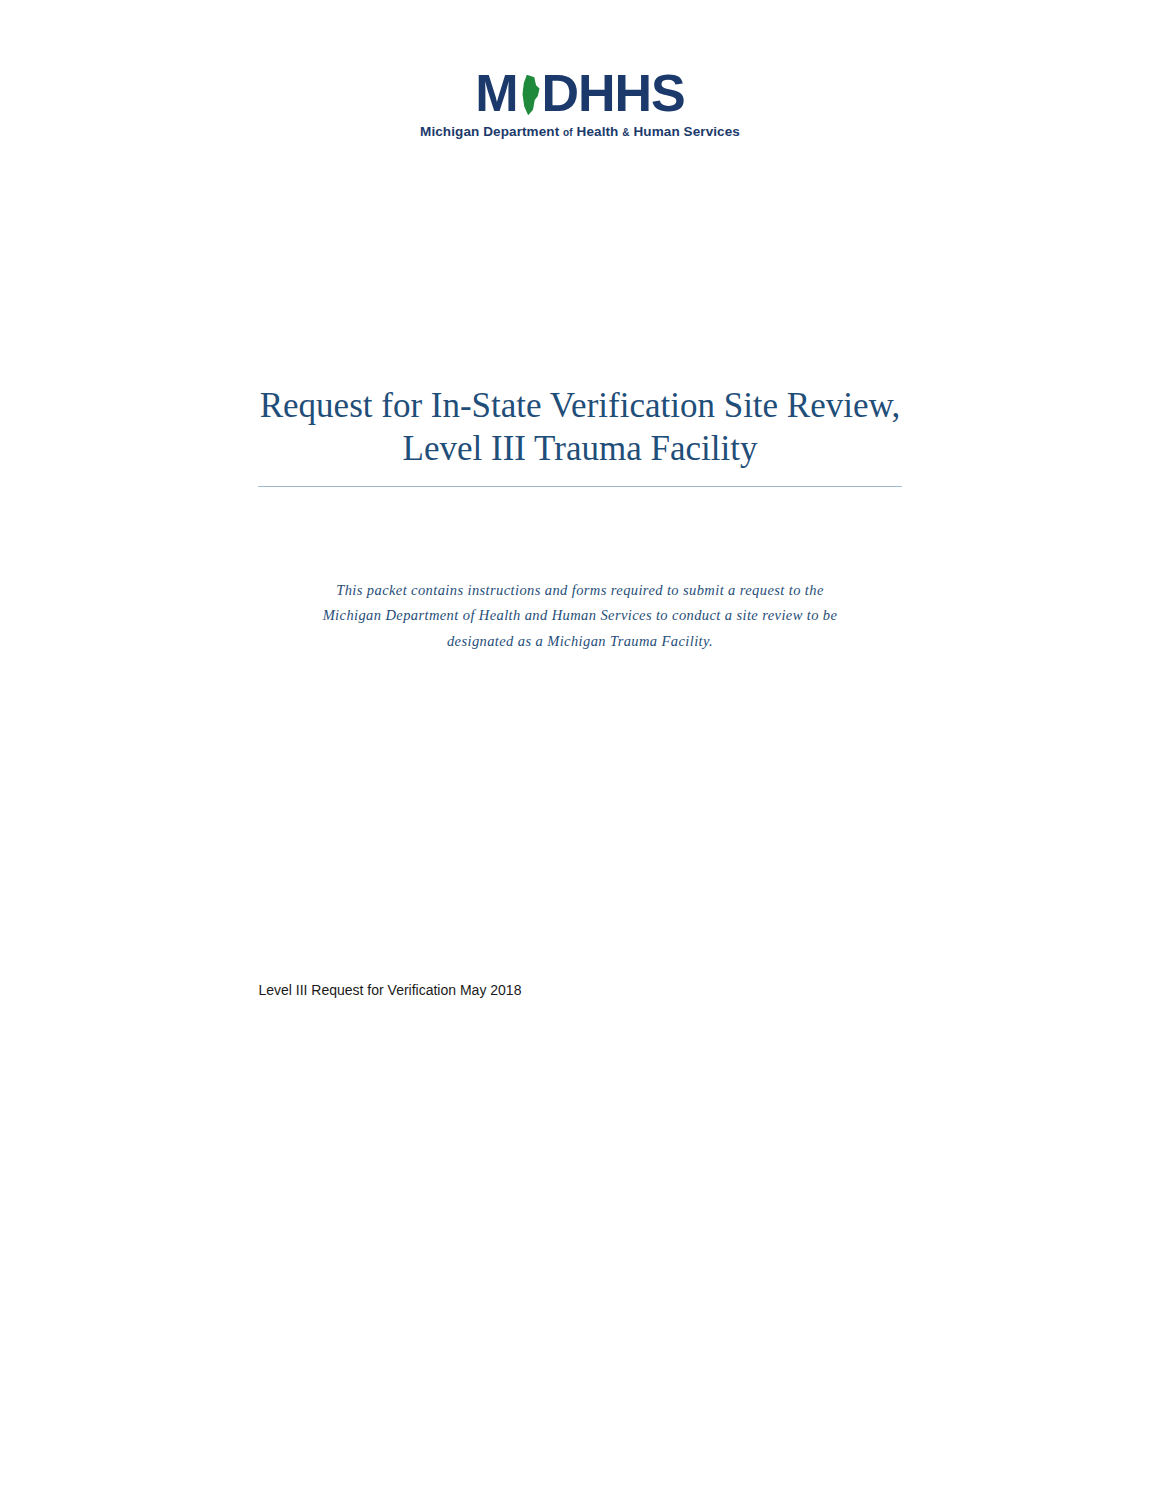M DHHS
Michigan Department of Health & Human Services
Request for In-State Verification Site Review,
Level III Trauma Facility
This packet contains instructions and forms required to submit a request to the Michigan Department of Health and Human Services to conduct a site review to be designated as a Michigan Trauma Facility.
Level III Request for Verification May 2018